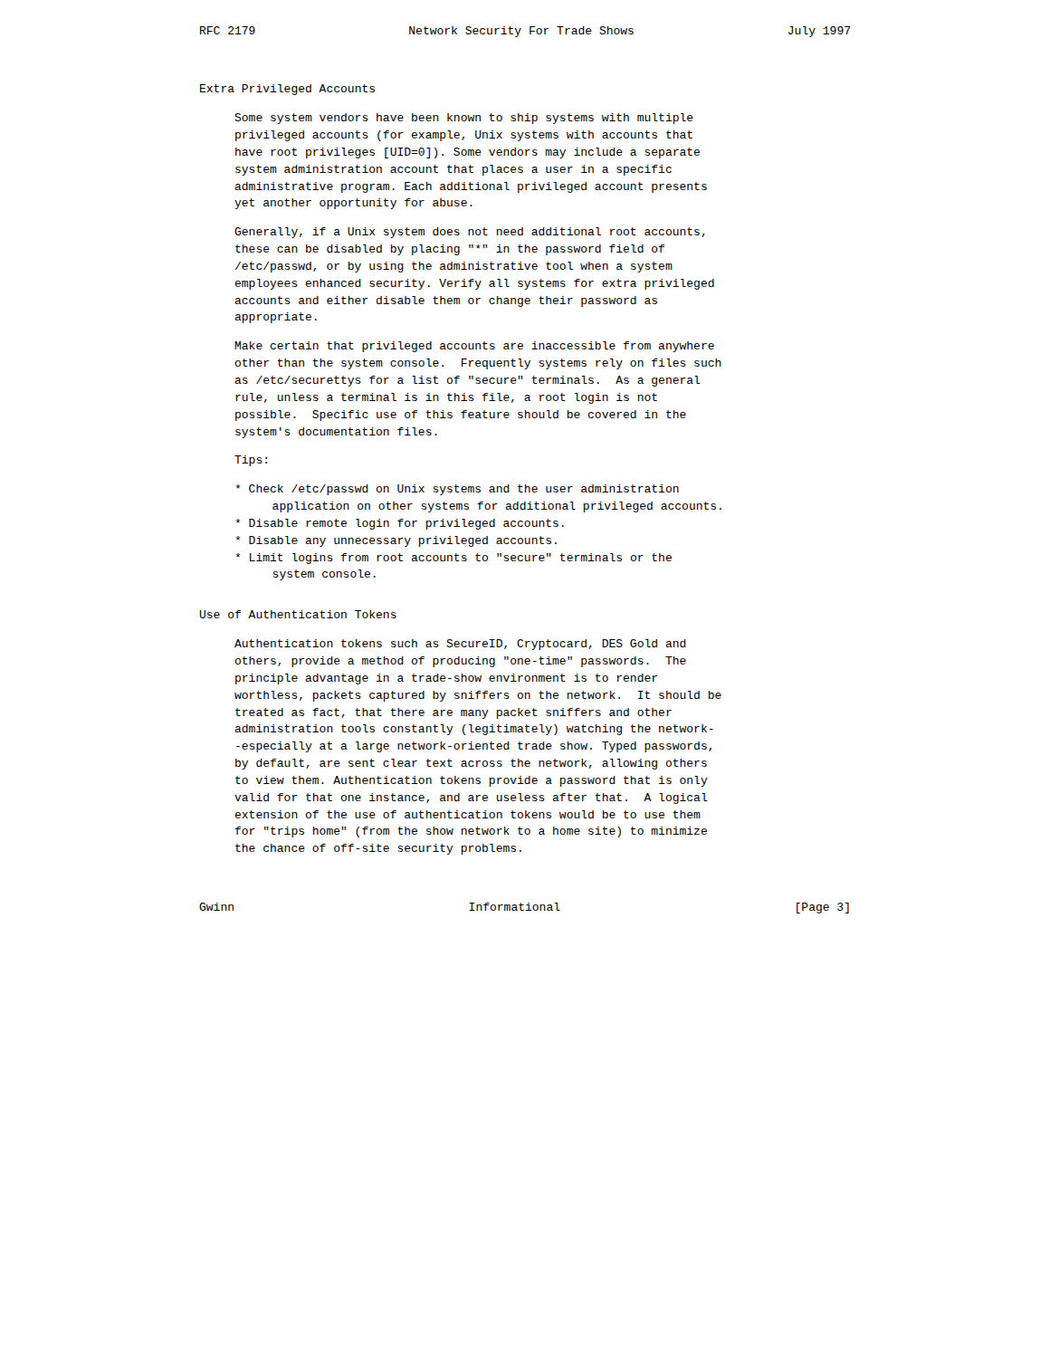RFC 2179 Network Security For Trade Shows July 1997
Extra Privileged Accounts
Some system vendors have been known to ship systems with multiple privileged accounts (for example, Unix systems with accounts that have root privileges [UID=0]). Some vendors may include a separate system administration account that places a user in a specific administrative program. Each additional privileged account presents yet another opportunity for abuse.
Generally, if a Unix system does not need additional root accounts, these can be disabled by placing "*" in the password field of /etc/passwd, or by using the administrative tool when a system employees enhanced security. Verify all systems for extra privileged accounts and either disable them or change their password as appropriate.
Make certain that privileged accounts are inaccessible from anywhere other than the system console. Frequently systems rely on files such as /etc/securettys for a list of "secure" terminals. As a general rule, unless a terminal is in this file, a root login is not possible. Specific use of this feature should be covered in the system's documentation files.
Tips:
Check /etc/passwd on Unix systems and the user administration application on other systems for additional privileged accounts.
Disable remote login for privileged accounts.
Disable any unnecessary privileged accounts.
Limit logins from root accounts to "secure" terminals or the system console.
Use of Authentication Tokens
Authentication tokens such as SecureID, Cryptocard, DES Gold and others, provide a method of producing "one-time" passwords. The principle advantage in a trade-show environment is to render worthless, packets captured by sniffers on the network. It should be treated as fact, that there are many packet sniffers and other administration tools constantly (legitimately) watching the network- -especially at a large network-oriented trade show. Typed passwords, by default, are sent clear text across the network, allowing others to view them. Authentication tokens provide a password that is only valid for that one instance, and are useless after that. A logical extension of the use of authentication tokens would be to use them for "trips home" (from the show network to a home site) to minimize the chance of off-site security problems.
Gwinn Informational [Page 3]